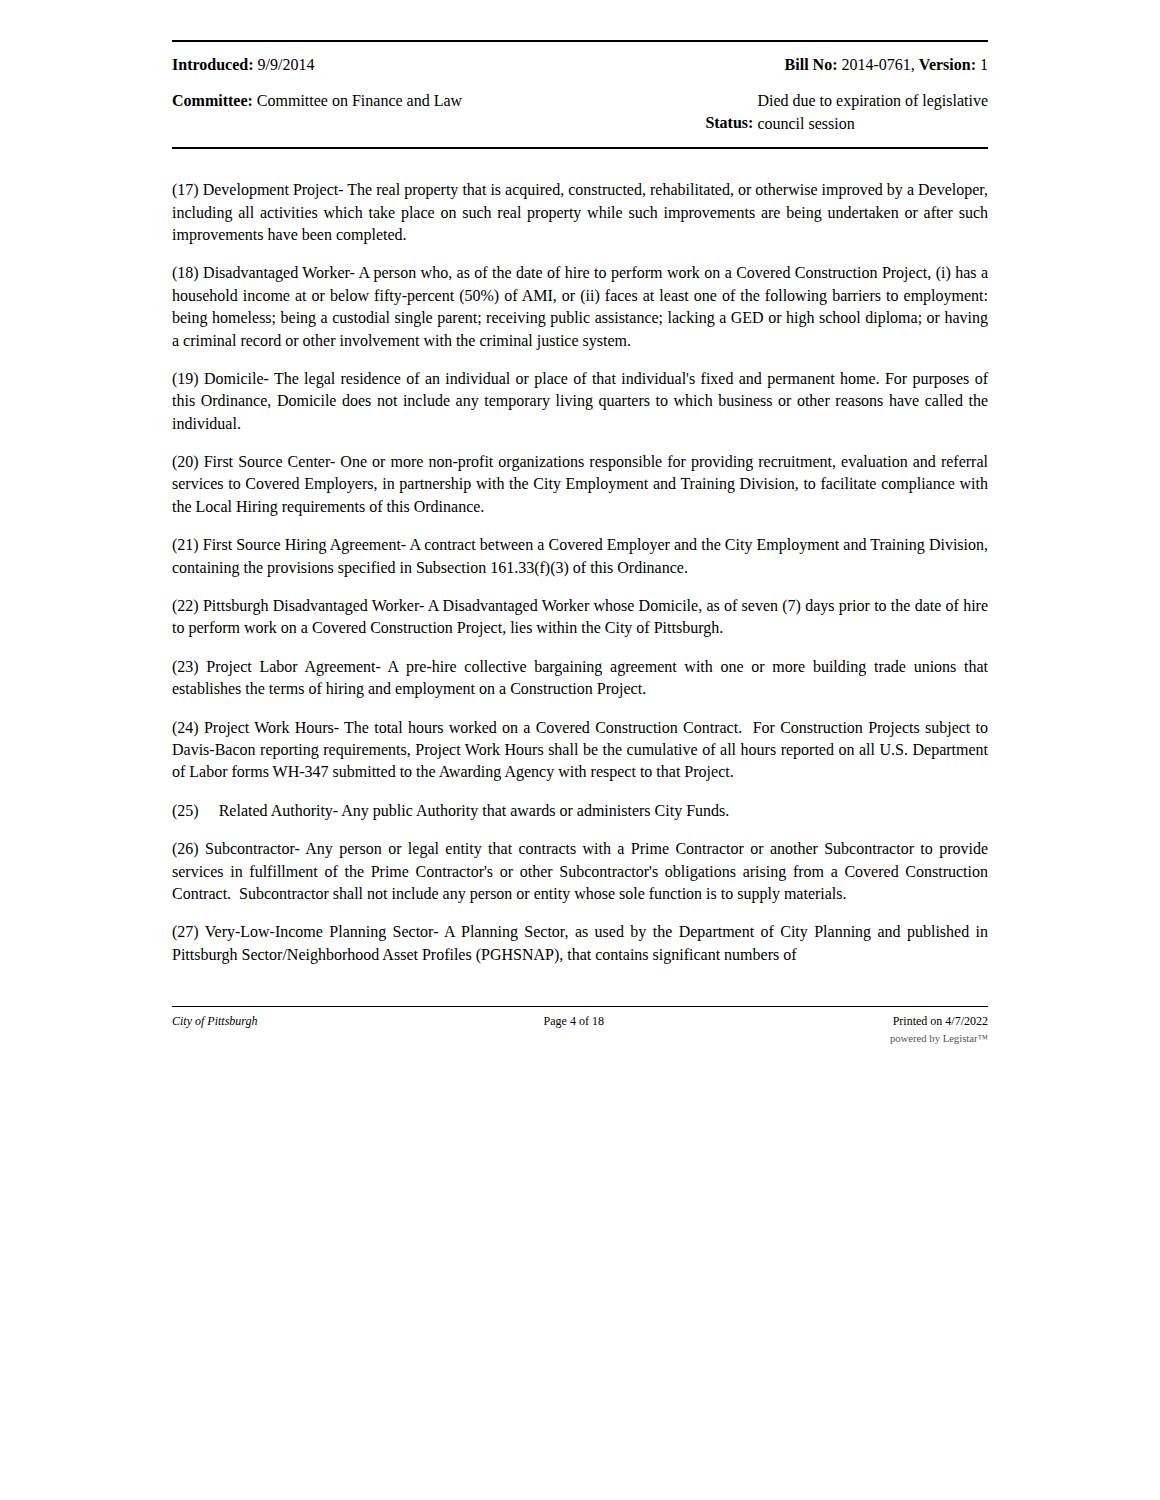Introduced: 9/9/2014
Bill No: 2014-0761, Version: 1
Committee: Committee on Finance and Law
Status: Died due to expiration of legislative
council session
(17) Development Project- The real property that is acquired, constructed, rehabilitated, or otherwise improved by a Developer, including all activities which take place on such real property while such improvements are being undertaken or after such improvements have been completed.
(18) Disadvantaged Worker- A person who, as of the date of hire to perform work on a Covered Construction Project, (i) has a household income at or below fifty-percent (50%) of AMI, or (ii) faces at least one of the following barriers to employment: being homeless; being a custodial single parent; receiving public assistance; lacking a GED or high school diploma; or having a criminal record or other involvement with the criminal justice system.
(19) Domicile- The legal residence of an individual or place of that individual's fixed and permanent home. For purposes of this Ordinance, Domicile does not include any temporary living quarters to which business or other reasons have called the individual.
(20) First Source Center- One or more non-profit organizations responsible for providing recruitment, evaluation and referral services to Covered Employers, in partnership with the City Employment and Training Division, to facilitate compliance with the Local Hiring requirements of this Ordinance.
(21) First Source Hiring Agreement- A contract between a Covered Employer and the City Employment and Training Division, containing the provisions specified in Subsection 161.33(f)(3) of this Ordinance.
(22) Pittsburgh Disadvantaged Worker- A Disadvantaged Worker whose Domicile, as of seven (7) days prior to the date of hire to perform work on a Covered Construction Project, lies within the City of Pittsburgh.
(23) Project Labor Agreement- A pre-hire collective bargaining agreement with one or more building trade unions that establishes the terms of hiring and employment on a Construction Project.
(24) Project Work Hours- The total hours worked on a Covered Construction Contract. For Construction Projects subject to Davis-Bacon reporting requirements, Project Work Hours shall be the cumulative of all hours reported on all U.S. Department of Labor forms WH-347 submitted to the Awarding Agency with respect to that Project.
(25) Related Authority- Any public Authority that awards or administers City Funds.
(26) Subcontractor- Any person or legal entity that contracts with a Prime Contractor or another Subcontractor to provide services in fulfillment of the Prime Contractor's or other Subcontractor's obligations arising from a Covered Construction Contract. Subcontractor shall not include any person or entity whose sole function is to supply materials.
(27) Very-Low-Income Planning Sector- A Planning Sector, as used by the Department of City Planning and published in Pittsburgh Sector/Neighborhood Asset Profiles (PGHSNAP), that contains significant numbers of
City of Pittsburgh
Page 4 of 18
Printed on 4/7/2022
powered by Legistar™